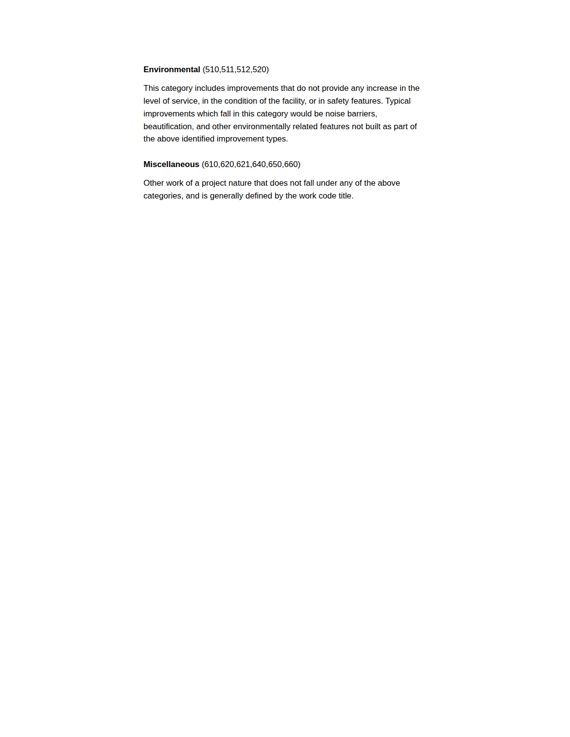Environmental (510,511,512,520)
This category includes improvements that do not provide any increase in the level of service, in the condition of the facility, or in safety features. Typical improvements which fall in this category would be noise barriers, beautification, and other environmentally related features not built as part of the above identified improvement types.
Miscellaneous (610,620,621,640,650,660)
Other work of a project nature that does not fall under any of the above categories, and is generally defined by the work code title.